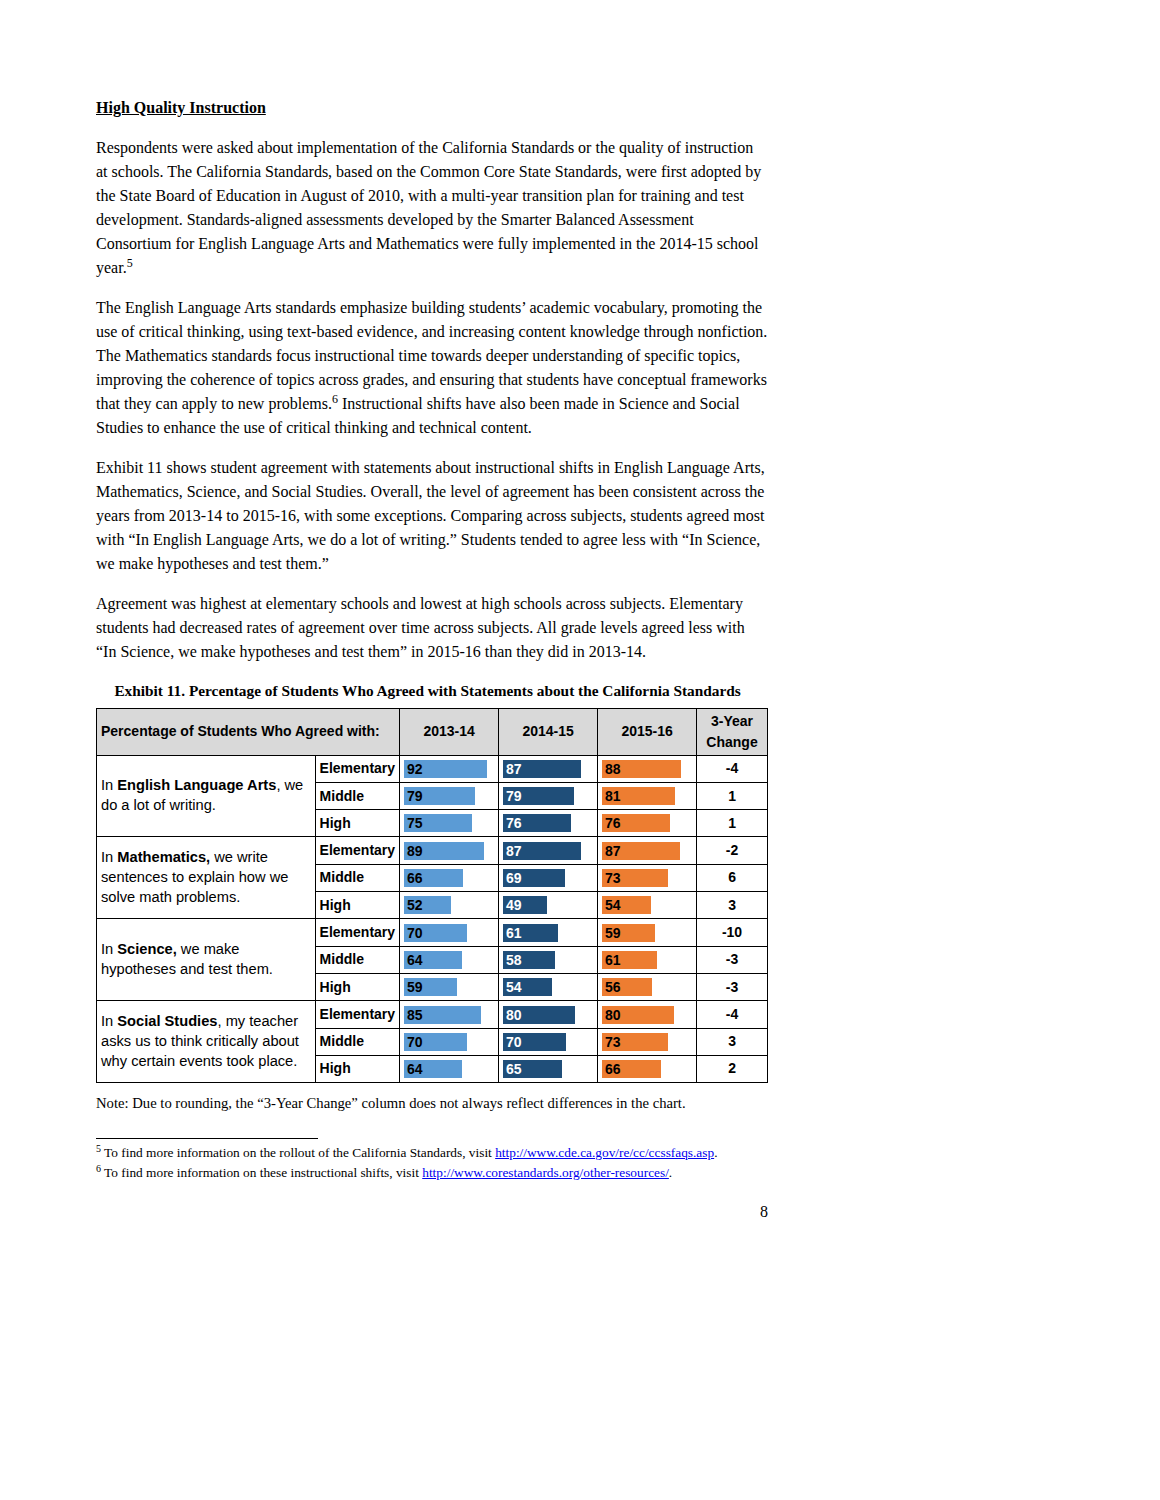High Quality Instruction
Respondents were asked about implementation of the California Standards or the quality of instruction at schools. The California Standards, based on the Common Core State Standards, were first adopted by the State Board of Education in August of 2010, with a multi-year transition plan for training and test development. Standards-aligned assessments developed by the Smarter Balanced Assessment Consortium for English Language Arts and Mathematics were fully implemented in the 2014-15 school year.5
The English Language Arts standards emphasize building students’ academic vocabulary, promoting the use of critical thinking, using text-based evidence, and increasing content knowledge through nonfiction. The Mathematics standards focus instructional time towards deeper understanding of specific topics, improving the coherence of topics across grades, and ensuring that students have conceptual frameworks that they can apply to new problems.6 Instructional shifts have also been made in Science and Social Studies to enhance the use of critical thinking and technical content.
Exhibit 11 shows student agreement with statements about instructional shifts in English Language Arts, Mathematics, Science, and Social Studies. Overall, the level of agreement has been consistent across the years from 2013-14 to 2015-16, with some exceptions. Comparing across subjects, students agreed most with “In English Language Arts, we do a lot of writing.” Students tended to agree less with “In Science, we make hypotheses and test them.”
Agreement was highest at elementary schools and lowest at high schools across subjects. Elementary students had decreased rates of agreement over time across subjects. All grade levels agreed less with “In Science, we make hypotheses and test them” in 2015-16 than they did in 2013-14.
Exhibit 11. Percentage of Students Who Agreed with Statements about the California Standards
| Percentage of Students Who Agreed with: | 2013-14 | 2014-15 | 2015-16 | 3-Year Change |
| --- | --- | --- | --- | --- |
| In English Language Arts , we do a lot of writing. | Elementary | 92 | 87 | 88 | -4 |
| Middle | 79 | 79 | 81 | 1 |
| High | 75 | 76 | 76 | 1 |
| In Mathematics, we write sentences to explain how we solve math problems. | Elementary | 89 | 87 | 87 | -2 |
| Middle | 66 | 69 | 73 | 6 |
| High | 52 | 49 | 54 | 3 |
| In Science, we make hypotheses and test them. | Elementary | 70 | 61 | 59 | -10 |
| Middle | 64 | 58 | 61 | -3 |
| High | 59 | 54 | 56 | -3 |
| In Social Studies , my teacher asks us to think critically about why certain events took place. | Elementary | 85 | 80 | 80 | -4 |
| Middle | 70 | 70 | 73 | 3 |
| High | 64 | 65 | 66 | 2 |
Note: Due to rounding, the “3-Year Change” column does not always reflect differences in the chart.
5 To find more information on the rollout of the California Standards, visit http://www.cde.ca.gov/re/cc/ccssfaqs.asp.
6 To find more information on these instructional shifts, visit http://www.corestandards.org/other-resources/.
8